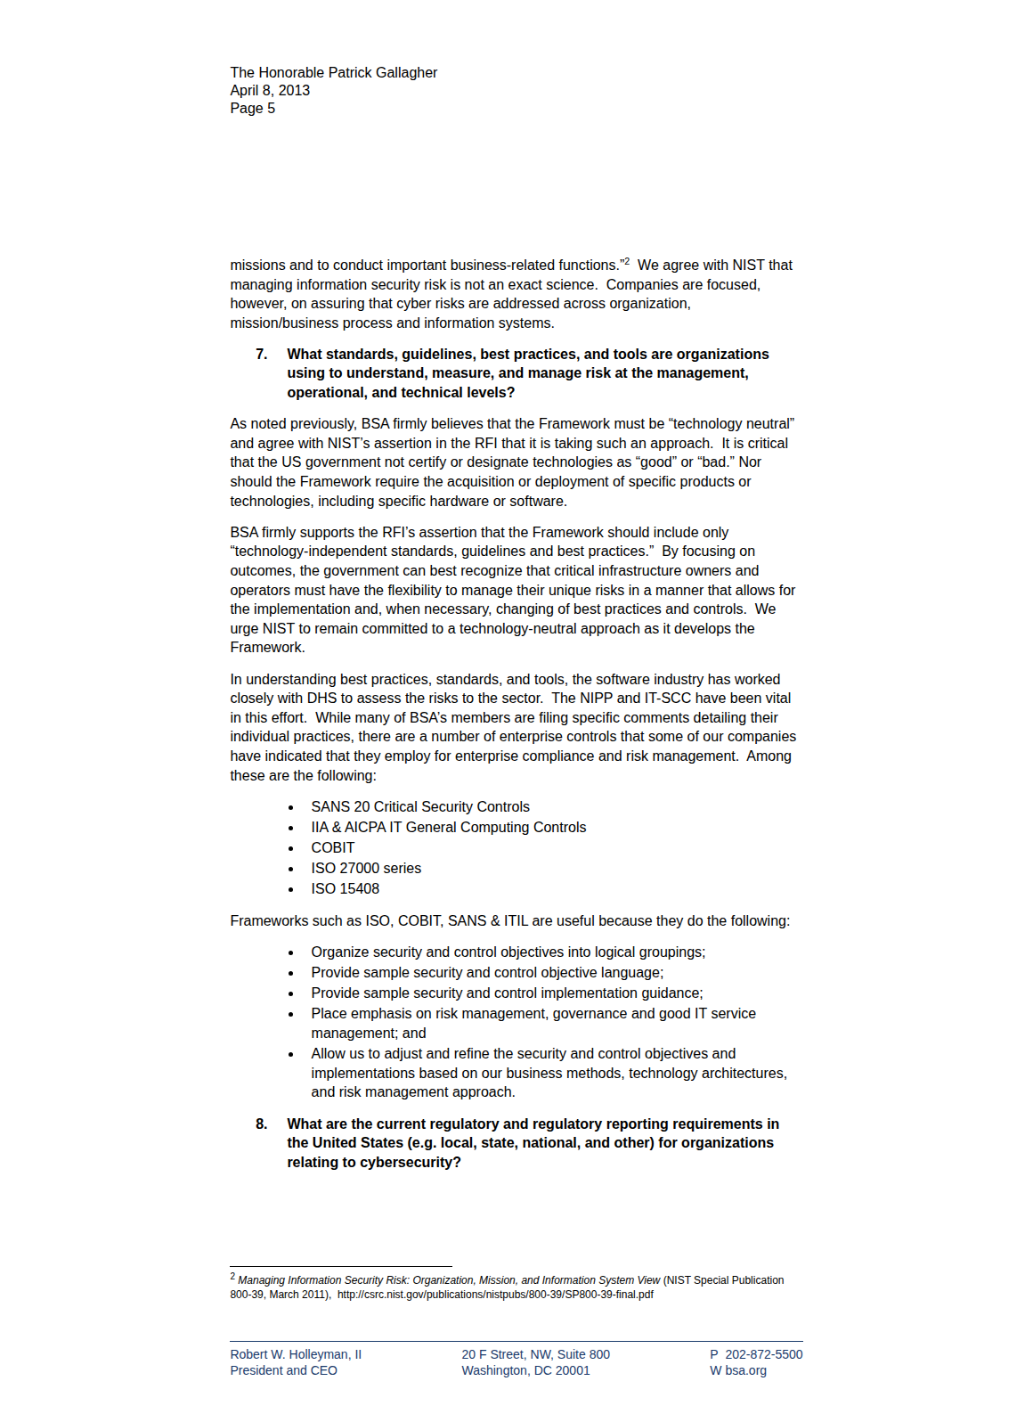The Honorable Patrick Gallagher
April 8, 2013
Page 5
missions and to conduct important business-related functions.”2 We agree with NIST that managing information security risk is not an exact science. Companies are focused, however, on assuring that cyber risks are addressed across organization, mission/business process and information systems.
7. What standards, guidelines, best practices, and tools are organizations using to understand, measure, and manage risk at the management, operational, and technical levels?
As noted previously, BSA firmly believes that the Framework must be “technology neutral” and agree with NIST’s assertion in the RFI that it is taking such an approach. It is critical that the US government not certify or designate technologies as “good” or “bad.” Nor should the Framework require the acquisition or deployment of specific products or technologies, including specific hardware or software.
BSA firmly supports the RFI’s assertion that the Framework should include only “technology-independent standards, guidelines and best practices.” By focusing on outcomes, the government can best recognize that critical infrastructure owners and operators must have the flexibility to manage their unique risks in a manner that allows for the implementation and, when necessary, changing of best practices and controls. We urge NIST to remain committed to a technology-neutral approach as it develops the Framework.
In understanding best practices, standards, and tools, the software industry has worked closely with DHS to assess the risks to the sector. The NIPP and IT-SCC have been vital in this effort. While many of BSA’s members are filing specific comments detailing their individual practices, there are a number of enterprise controls that some of our companies have indicated that they employ for enterprise compliance and risk management. Among these are the following:
SANS 20 Critical Security Controls
IIA & AICPA IT General Computing Controls
COBIT
ISO 27000 series
ISO 15408
Frameworks such as ISO, COBIT, SANS & ITIL are useful because they do the following:
Organize security and control objectives into logical groupings;
Provide sample security and control objective language;
Provide sample security and control implementation guidance;
Place emphasis on risk management, governance and good IT service management; and
Allow us to adjust and refine the security and control objectives and implementations based on our business methods, technology architectures, and risk management approach.
8. What are the current regulatory and regulatory reporting requirements in the United States (e.g. local, state, national, and other) for organizations relating to cybersecurity?
2 Managing Information Security Risk: Organization, Mission, and Information System View (NIST Special Publication 800-39, March 2011), http://csrc.nist.gov/publications/nistpubs/800-39/SP800-39-final.pdf
Robert W. Holleyman, II
President and CEO
20 F Street, NW, Suite 800
Washington, DC 20001
P 202-872-5500
W bsa.org